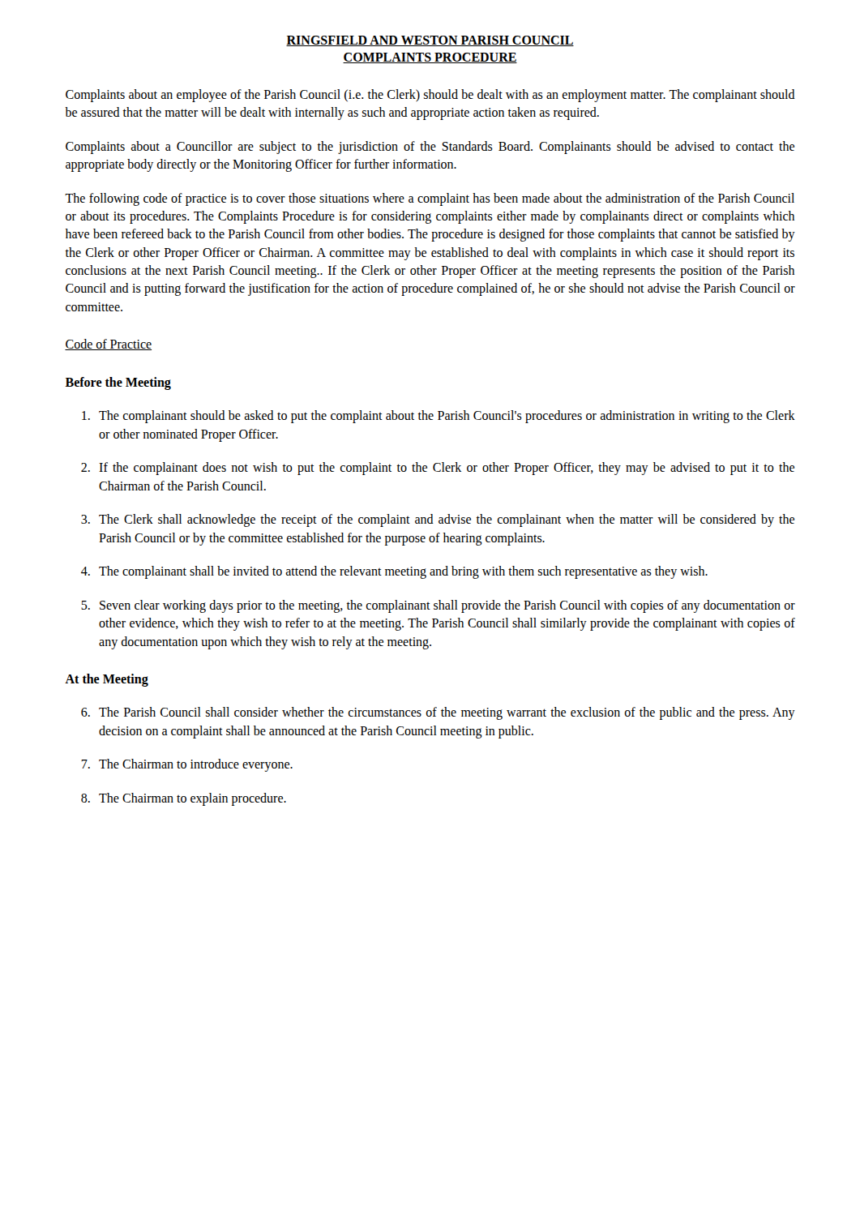RINGSFIELD AND WESTON PARISH COUNCIL COMPLAINTS PROCEDURE
Complaints about an employee of the Parish Council (i.e. the Clerk) should be dealt with as an employment matter. The complainant should be assured that the matter will be dealt with internally as such and appropriate action taken as required.
Complaints about a Councillor are subject to the jurisdiction of the Standards Board. Complainants should be advised to contact the appropriate body directly or the Monitoring Officer for further information.
The following code of practice is to cover those situations where a complaint has been made about the administration of the Parish Council or about its procedures. The Complaints Procedure is for considering complaints either made by complainants direct or complaints which have been refereed back to the Parish Council from other bodies. The procedure is designed for those complaints that cannot be satisfied by the Clerk or other Proper Officer or Chairman. A committee may be established to deal with complaints in which case it should report its conclusions at the next Parish Council meeting.. If the Clerk or other Proper Officer at the meeting represents the position of the Parish Council and is putting forward the justification for the action of procedure complained of, he or she should not advise the Parish Council or committee.
Code of Practice
Before the Meeting
The complainant should be asked to put the complaint about the Parish Council's procedures or administration in writing to the Clerk or other nominated Proper Officer.
If the complainant does not wish to put the complaint to the Clerk or other Proper Officer, they may be advised to put it to the Chairman of the Parish Council.
The Clerk shall acknowledge the receipt of the complaint and advise the complainant when the matter will be considered by the Parish Council or by the committee established for the purpose of hearing complaints.
The complainant shall be invited to attend the relevant meeting and bring with them such representative as they wish.
Seven clear working days prior to the meeting, the complainant shall provide the Parish Council with copies of any documentation or other evidence, which they wish to refer to at the meeting. The Parish Council shall similarly provide the complainant with copies of any documentation upon which they wish to rely at the meeting.
At the Meeting
The Parish Council shall consider whether the circumstances of the meeting warrant the exclusion of the public and the press. Any decision on a complaint shall be announced at the Parish Council meeting in public.
The Chairman to introduce everyone.
The Chairman to explain procedure.